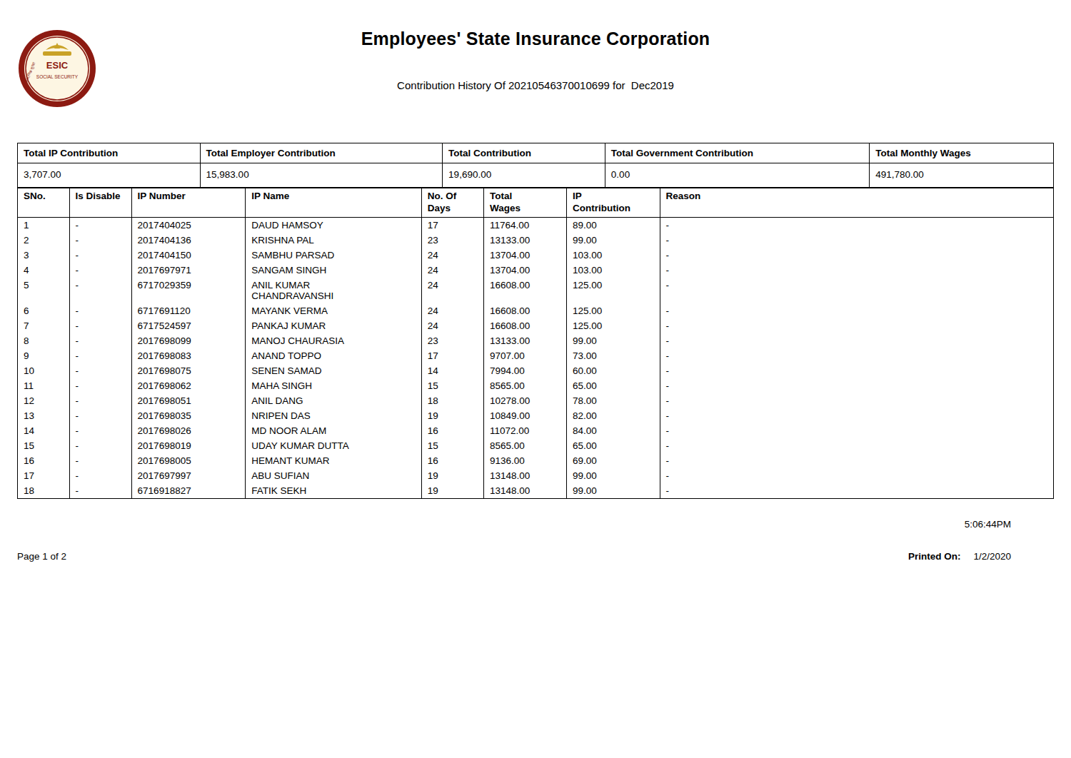ESIC SOCIAL SECURITY सामाजिक सुरक्षा
Employees' State Insurance Corporation
Contribution History Of 20210546370010699 for Dec2019
| Total IP Contribution | Total Employer Contribution | Total Contribution | Total Government Contribution | Total Monthly Wages |
| --- | --- | --- | --- | --- |
| 3,707.00 | 15,983.00 | 19,690.00 | 0.00 | 491,780.00 |
| SNo. | Is Disable | IP Number | IP Name | No. Of Days | Total Wages | IP Contribution | Reason |
| --- | --- | --- | --- | --- | --- | --- | --- |
| 1 | - | 2017404025 | DAUD HAMSOY | 17 | 11764.00 | 89.00 | - |
| 2 | - | 2017404136 | KRISHNA PAL | 23 | 13133.00 | 99.00 | - |
| 3 | - | 2017404150 | SAMBHU PARSAD | 24 | 13704.00 | 103.00 | - |
| 4 | - | 2017697971 | SANGAM SINGH | 24 | 13704.00 | 103.00 | - |
| 5 | - | 6717029359 | ANIL KUMAR CHANDRAVANSHI | 24 | 16608.00 | 125.00 | - |
| 6 | - | 6717691120 | MAYANK VERMA | 24 | 16608.00 | 125.00 | - |
| 7 | - | 6717524597 | PANKAJ KUMAR | 24 | 16608.00 | 125.00 | - |
| 8 | - | 2017698099 | MANOJ CHAURASIA | 23 | 13133.00 | 99.00 | - |
| 9 | - | 2017698083 | ANAND TOPPO | 17 | 9707.00 | 73.00 | - |
| 10 | - | 2017698075 | SENEN SAMAD | 14 | 7994.00 | 60.00 | - |
| 11 | - | 2017698062 | MAHA SINGH | 15 | 8565.00 | 65.00 | - |
| 12 | - | 2017698051 | ANIL DANG | 18 | 10278.00 | 78.00 | - |
| 13 | - | 2017698035 | NRIPEN DAS | 19 | 10849.00 | 82.00 | - |
| 14 | - | 2017698026 | MD NOOR ALAM | 16 | 11072.00 | 84.00 | - |
| 15 | - | 2017698019 | UDAY KUMAR DUTTA | 15 | 8565.00 | 65.00 | - |
| 16 | - | 2017698005 | HEMANT KUMAR | 16 | 9136.00 | 69.00 | - |
| 17 | - | 2017697997 | ABU SUFIAN | 19 | 13148.00 | 99.00 | - |
| 18 | - | 6716918827 | FATIK SEKH | 19 | 13148.00 | 99.00 | - |
5:06:44PM
Page 1 of 2
Printed On: 1/2/2020